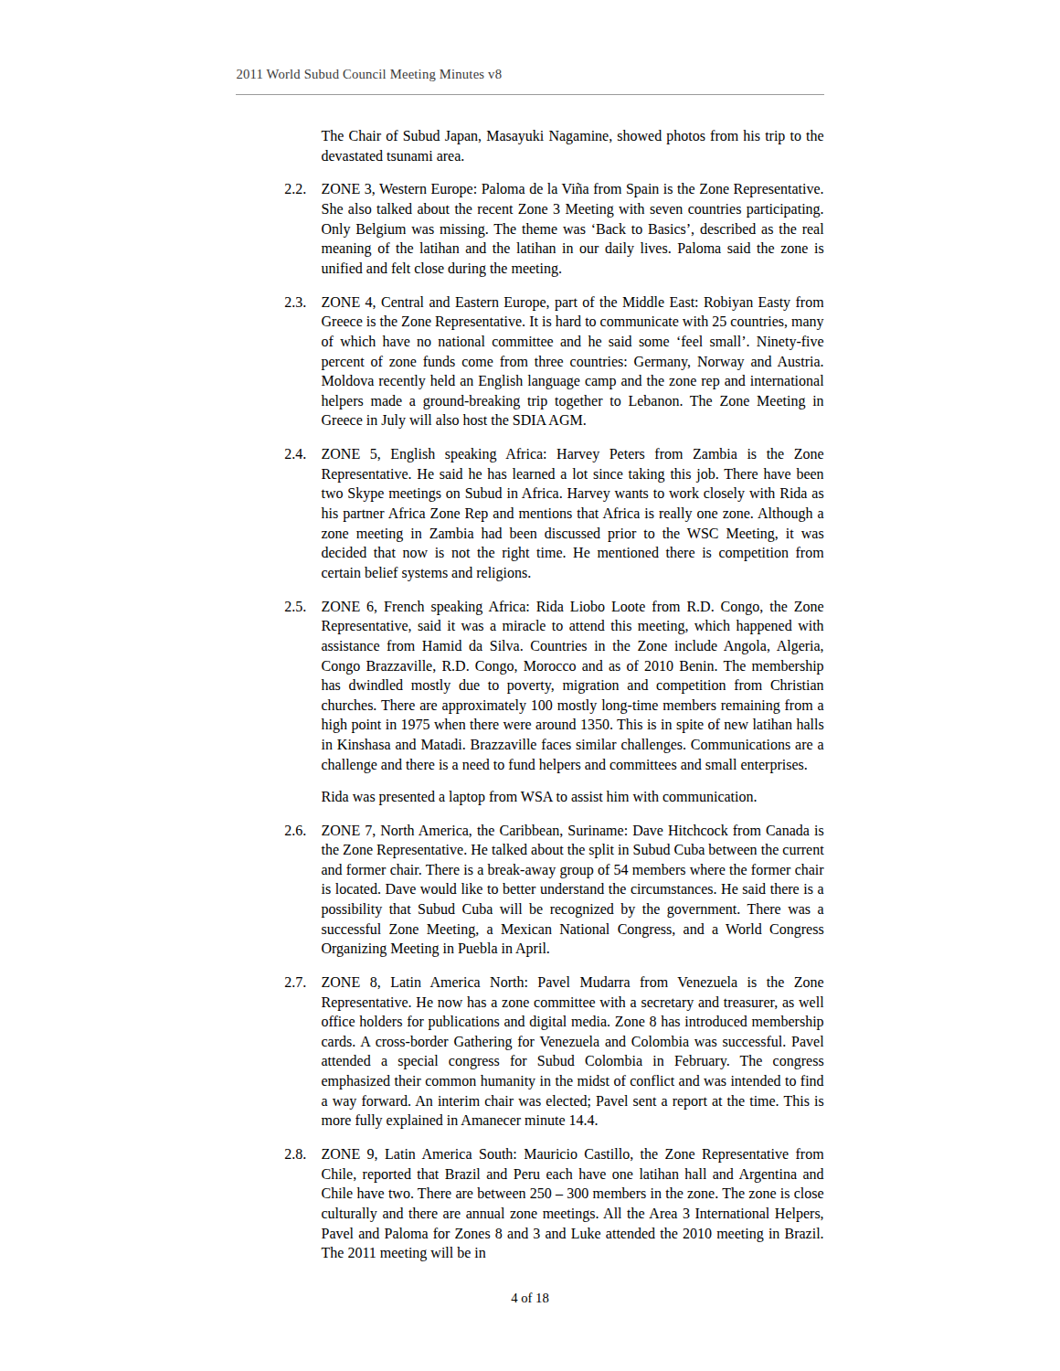2011 World Subud Council Meeting Minutes v8
The Chair of Subud Japan, Masayuki Nagamine, showed photos from his trip to the devastated tsunami area.
2.2.
ZONE 3, Western Europe: Paloma de la Viña from Spain is the Zone Representative. She also talked about the recent Zone 3 Meeting with seven countries participating. Only Belgium was missing. The theme was ‘Back to Basics’, described as the real meaning of the latihan and the latihan in our daily lives. Paloma said the zone is unified and felt close during the meeting.
2.3.
ZONE 4, Central and Eastern Europe, part of the Middle East: Robiyan Easty from Greece is the Zone Representative. It is hard to communicate with 25 countries, many of which have no national committee and he said some ‘feel small’. Ninety-five percent of zone funds come from three countries: Germany, Norway and Austria. Moldova recently held an English language camp and the zone rep and international helpers made a ground-breaking trip together to Lebanon. The Zone Meeting in Greece in July will also host the SDIA AGM.
2.4.
ZONE 5, English speaking Africa: Harvey Peters from Zambia is the Zone Representative. He said he has learned a lot since taking this job. There have been two Skype meetings on Subud in Africa. Harvey wants to work closely with Rida as his partner Africa Zone Rep and mentions that Africa is really one zone. Although a zone meeting in Zambia had been discussed prior to the WSC Meeting, it was decided that now is not the right time. He mentioned there is competition from certain belief systems and religions.
2.5.
ZONE 6, French speaking Africa: Rida Liobo Loote from R.D. Congo, the Zone Representative, said it was a miracle to attend this meeting, which happened with assistance from Hamid da Silva. Countries in the Zone include Angola, Algeria, Congo Brazzaville, R.D. Congo, Morocco and as of 2010 Benin. The membership has dwindled mostly due to poverty, migration and competition from Christian churches. There are approximately 100 mostly long-time members remaining from a high point in 1975 when there were around 1350. This is in spite of new latihan halls in Kinshasa and Matadi. Brazzaville faces similar challenges. Communications are a challenge and there is a need to fund helpers and committees and small enterprises.
Rida was presented a laptop from WSA to assist him with communication.
2.6.
ZONE 7, North America, the Caribbean, Suriname: Dave Hitchcock from Canada is the Zone Representative. He talked about the split in Subud Cuba between the current and former chair. There is a break-away group of 54 members where the former chair is located. Dave would like to better understand the circumstances. He said there is a possibility that Subud Cuba will be recognized by the government. There was a successful Zone Meeting, a Mexican National Congress, and a World Congress Organizing Meeting in Puebla in April.
2.7.
ZONE 8, Latin America North: Pavel Mudarra from Venezuela is the Zone Representative. He now has a zone committee with a secretary and treasurer, as well office holders for publications and digital media. Zone 8 has introduced membership cards. A cross-border Gathering for Venezuela and Colombia was successful. Pavel attended a special congress for Subud Colombia in February. The congress emphasized their common humanity in the midst of conflict and was intended to find a way forward. An interim chair was elected; Pavel sent a report at the time. This is more fully explained in Amanecer minute 14.4.
2.8.
ZONE 9, Latin America South: Mauricio Castillo, the Zone Representative from Chile, reported that Brazil and Peru each have one latihan hall and Argentina and Chile have two. There are between 250 – 300 members in the zone. The zone is close culturally and there are annual zone meetings. All the Area 3 International Helpers, Pavel and Paloma for Zones 8 and 3 and Luke attended the 2010 meeting in Brazil. The 2011 meeting will be in
4 of 18